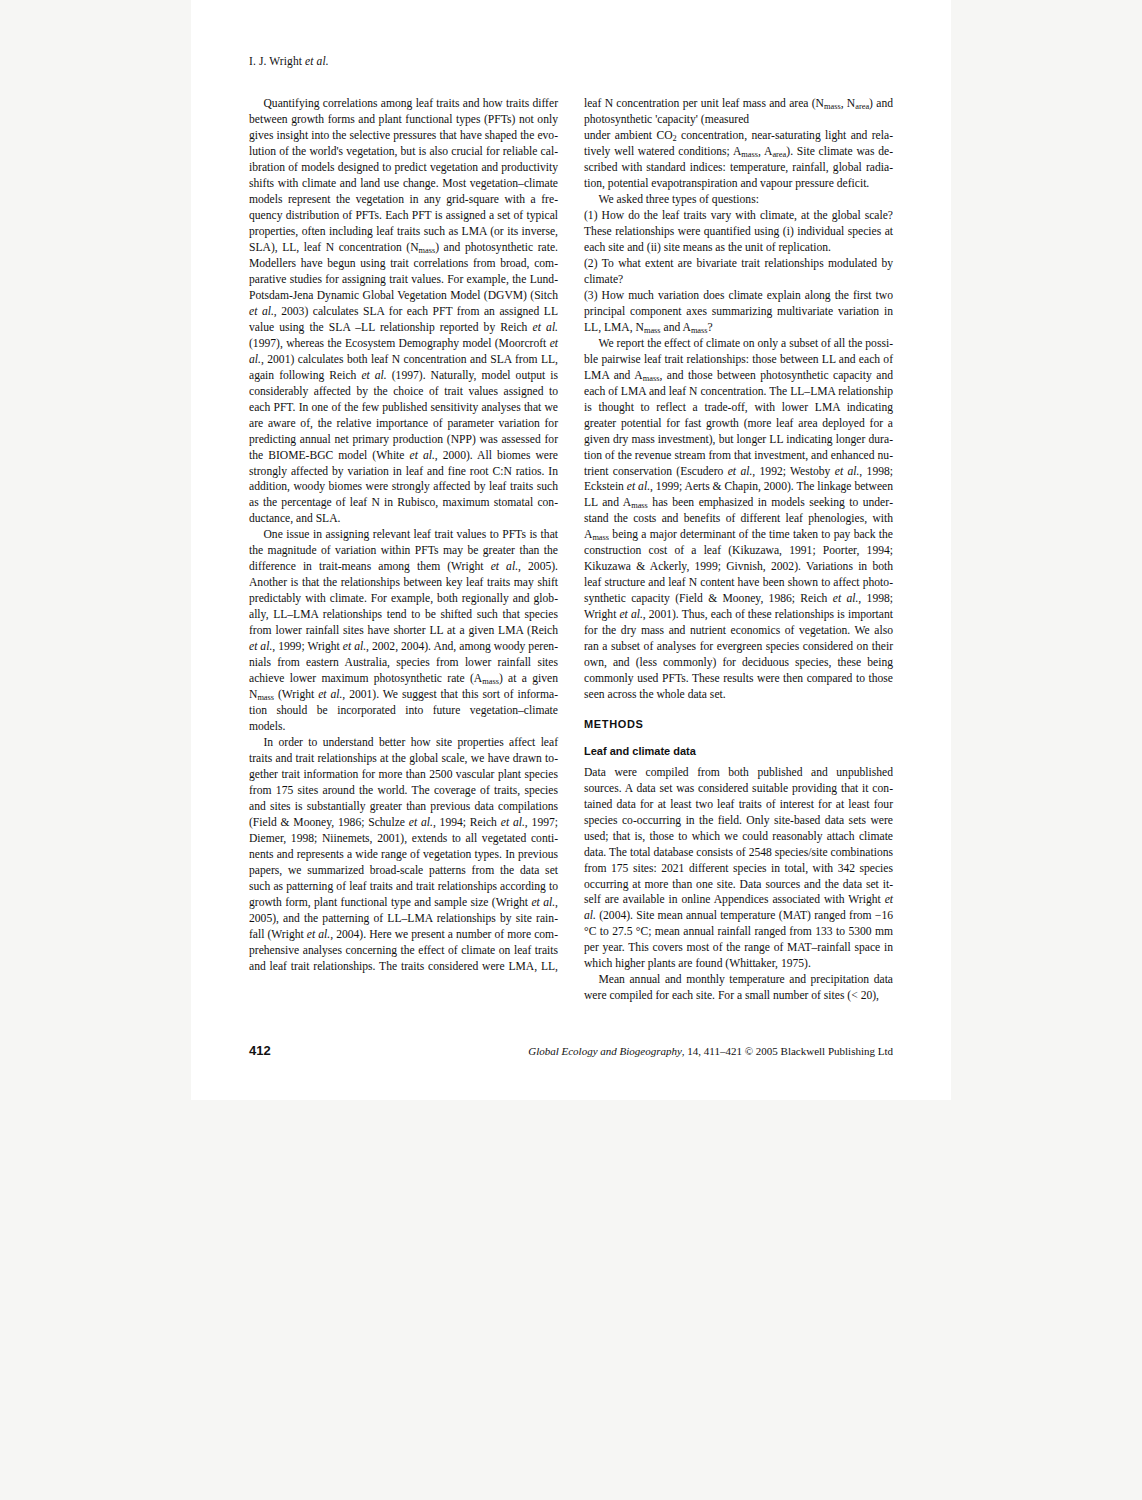I. J. Wright et al.
Quantifying correlations among leaf traits and how traits differ between growth forms and plant functional types (PFTs) not only gives insight into the selective pressures that have shaped the evolution of the world's vegetation, but is also crucial for reliable calibration of models designed to predict vegetation and productivity shifts with climate and land use change. Most vegetation–climate models represent the vegetation in any grid-square with a frequency distribution of PFTs. Each PFT is assigned a set of typical properties, often including leaf traits such as LMA (or its inverse, SLA), LL, leaf N concentration (Nmass) and photosynthetic rate. Modellers have begun using trait correlations from broad, comparative studies for assigning trait values. For example, the Lund-Potsdam-Jena Dynamic Global Vegetation Model (DGVM) (Sitch et al., 2003) calculates SLA for each PFT from an assigned LL value using the SLA –LL relationship reported by Reich et al. (1997), whereas the Ecosystem Demography model (Moorcroft et al., 2001) calculates both leaf N concentration and SLA from LL, again following Reich et al. (1997). Naturally, model output is considerably affected by the choice of trait values assigned to each PFT. In one of the few published sensitivity analyses that we are aware of, the relative importance of parameter variation for predicting annual net primary production (NPP) was assessed for the BIOME-BGC model (White et al., 2000). All biomes were strongly affected by variation in leaf and fine root C:N ratios. In addition, woody biomes were strongly affected by leaf traits such as the percentage of leaf N in Rubisco, maximum stomatal conductance, and SLA.
One issue in assigning relevant leaf trait values to PFTs is that the magnitude of variation within PFTs may be greater than the difference in trait-means among them (Wright et al., 2005). Another is that the relationships between key leaf traits may shift predictably with climate. For example, both regionally and globally, LL–LMA relationships tend to be shifted such that species from lower rainfall sites have shorter LL at a given LMA (Reich et al., 1999; Wright et al., 2002, 2004). And, among woody perennials from eastern Australia, species from lower rainfall sites achieve lower maximum photosynthetic rate (Amass) at a given Nmass (Wright et al., 2001). We suggest that this sort of information should be incorporated into future vegetation–climate models.
In order to understand better how site properties affect leaf traits and trait relationships at the global scale, we have drawn together trait information for more than 2500 vascular plant species from 175 sites around the world. The coverage of traits, species and sites is substantially greater than previous data compilations (Field & Mooney, 1986; Schulze et al., 1994; Reich et al., 1997; Diemer, 1998; Niinemets, 2001), extends to all vegetated continents and represents a wide range of vegetation types. In previous papers, we summarized broad-scale patterns from the data set such as patterning of leaf traits and trait relationships according to growth form, plant functional type and sample size (Wright et al., 2005), and the patterning of LL–LMA relationships by site rainfall (Wright et al., 2004). Here we present a number of more comprehensive analyses concerning the effect of climate on leaf traits and leaf trait relationships. The traits considered were LMA, LL, leaf N concentration per unit leaf mass and area (Nmass, Narea) and photosynthetic 'capacity' (measured
under ambient CO2 concentration, near-saturating light and relatively well watered conditions; Amass, Aarea). Site climate was described with standard indices: temperature, rainfall, global radiation, potential evapotranspiration and vapour pressure deficit.
We asked three types of questions:
(1) How do the leaf traits vary with climate, at the global scale? These relationships were quantified using (i) individual species at each site and (ii) site means as the unit of replication.
(2) To what extent are bivariate trait relationships modulated by climate?
(3) How much variation does climate explain along the first two principal component axes summarizing multivariate variation in LL, LMA, Nmass and Amass?
We report the effect of climate on only a subset of all the possible pairwise leaf trait relationships: those between LL and each of LMA and Amass, and those between photosynthetic capacity and each of LMA and leaf N concentration. The LL–LMA relationship is thought to reflect a trade-off, with lower LMA indicating greater potential for fast growth (more leaf area deployed for a given dry mass investment), but longer LL indicating longer duration of the revenue stream from that investment, and enhanced nutrient conservation (Escudero et al., 1992; Westoby et al., 1998; Eckstein et al., 1999; Aerts & Chapin, 2000). The linkage between LL and Amass has been emphasized in models seeking to understand the costs and benefits of different leaf phenologies, with Amass being a major determinant of the time taken to pay back the construction cost of a leaf (Kikuzawa, 1991; Poorter, 1994; Kikuzawa & Ackerly, 1999; Givnish, 2002). Variations in both leaf structure and leaf N content have been shown to affect photosynthetic capacity (Field & Mooney, 1986; Reich et al., 1998; Wright et al., 2001). Thus, each of these relationships is important for the dry mass and nutrient economics of vegetation. We also ran a subset of analyses for evergreen species considered on their own, and (less commonly) for deciduous species, these being commonly used PFTs. These results were then compared to those seen across the whole data set.
Methods
Leaf and climate data
Data were compiled from both published and unpublished sources. A data set was considered suitable providing that it contained data for at least two leaf traits of interest for at least four species co-occurring in the field. Only site-based data sets were used; that is, those to which we could reasonably attach climate data. The total database consists of 2548 species/site combinations from 175 sites: 2021 different species in total, with 342 species occurring at more than one site. Data sources and the data set itself are available in online Appendices associated with Wright et al. (2004). Site mean annual temperature (MAT) ranged from −16 °C to 27.5 °C; mean annual rainfall ranged from 133 to 5300 mm per year. This covers most of the range of MAT–rainfall space in which higher plants are found (Whittaker, 1975).
Mean annual and monthly temperature and precipitation data were compiled for each site. For a small number of sites (< 20),
412
Global Ecology and Biogeography, 14, 411–421 © 2005 Blackwell Publishing Ltd